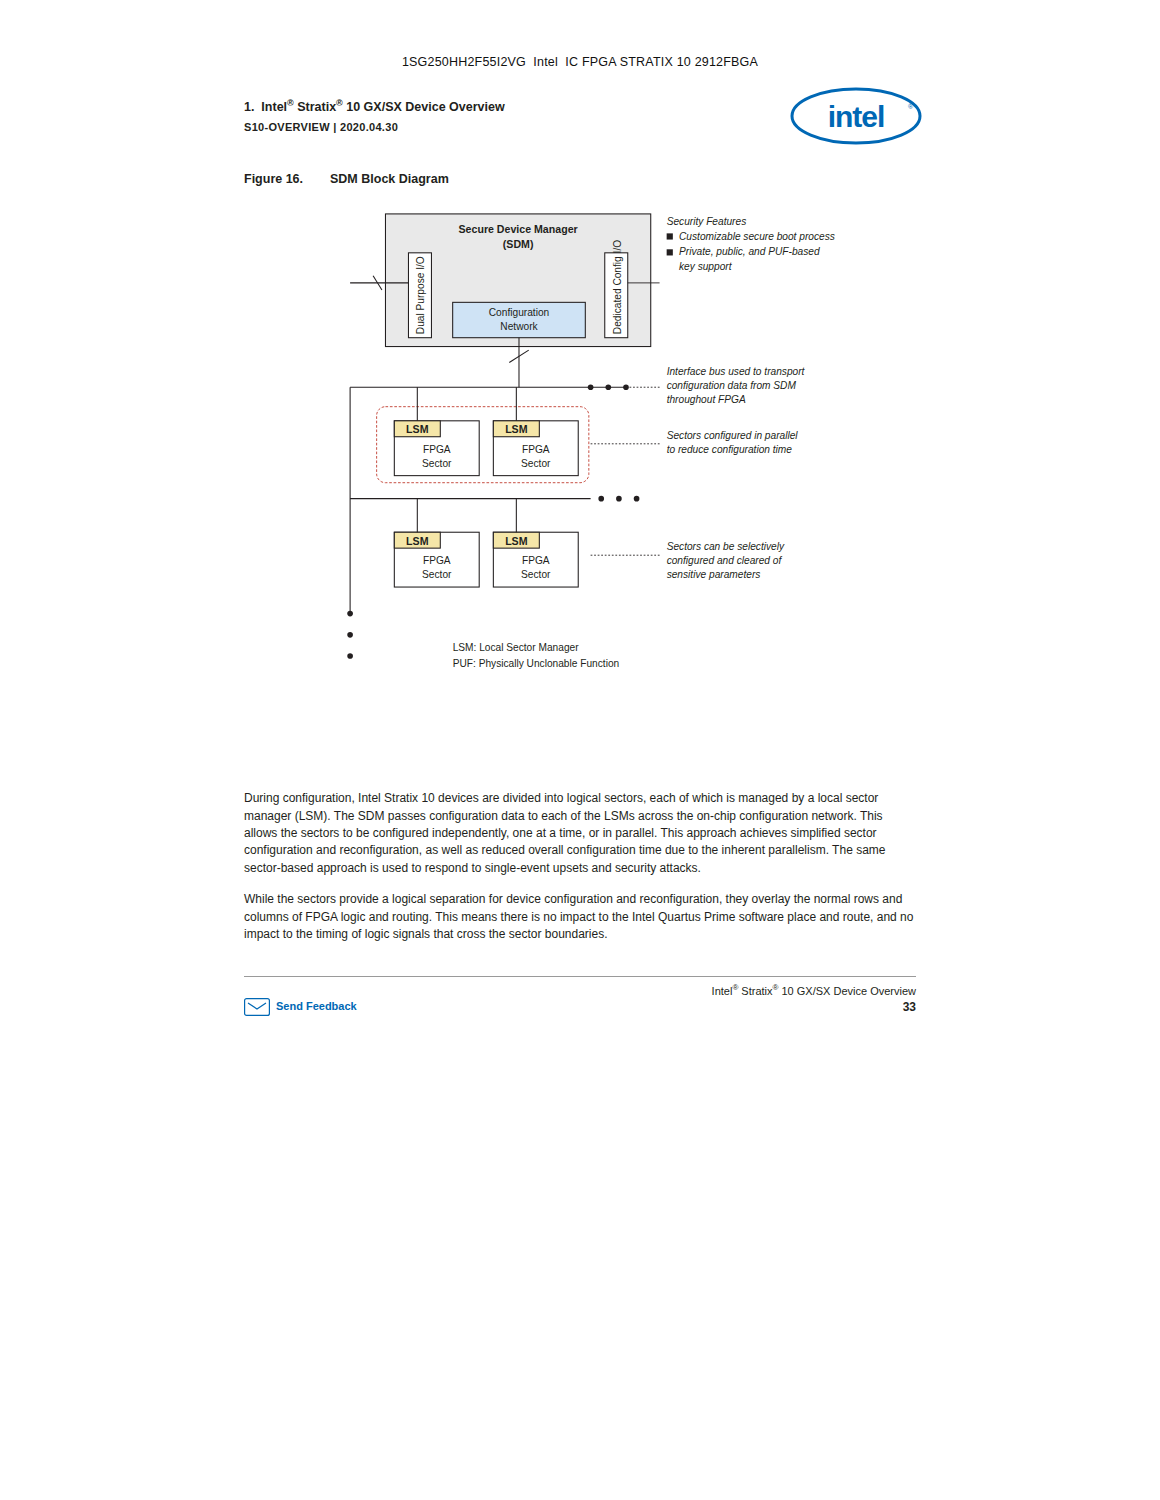1SG250HH2F55I2VG Intel IC FPGA STRATIX 10 2912FBGA
1. Intel® Stratix® 10 GX/SX Device Overview
S10-OVERVIEW | 2020.04.30
intel ®
Figure 16. SDM Block Diagram
Secure Device Manager (SDM) Dual Purpose I/O Dedicated Config I/O Configuration Network Security Features Customizable secure boot process Private, public, and PUF-based key support Interface bus used to transport configuration data from SDM throughout FPGA LSM FPGA Sector LSM FPGA Sector Sectors configured in parallel to reduce configuration time LSM FPGA Sector LSM FPGA Sector Sectors can be selectively configured and cleared of sensitive parameters LSM: Local Sector Manager PUF: Physically Unclonable Function
During configuration, Intel Stratix 10 devices are divided into logical sectors, each of which is managed by a local sector manager (LSM). The SDM passes configuration data to each of the LSMs across the on-chip configuration network. This allows the sectors to be configured independently, one at a time, or in parallel. This approach achieves simplified sector configuration and reconfiguration, as well as reduced overall configuration time due to the inherent parallelism. The same sector-based approach is used to respond to single-event upsets and security attacks.
While the sectors provide a logical separation for device configuration and reconfiguration, they overlay the normal rows and columns of FPGA logic and routing. This means there is no impact to the Intel Quartus Prime software place and route, and no impact to the timing of logic signals that cross the sector boundaries.
Send Feedback
Intel® Stratix® 10 GX/SX Device Overview
33